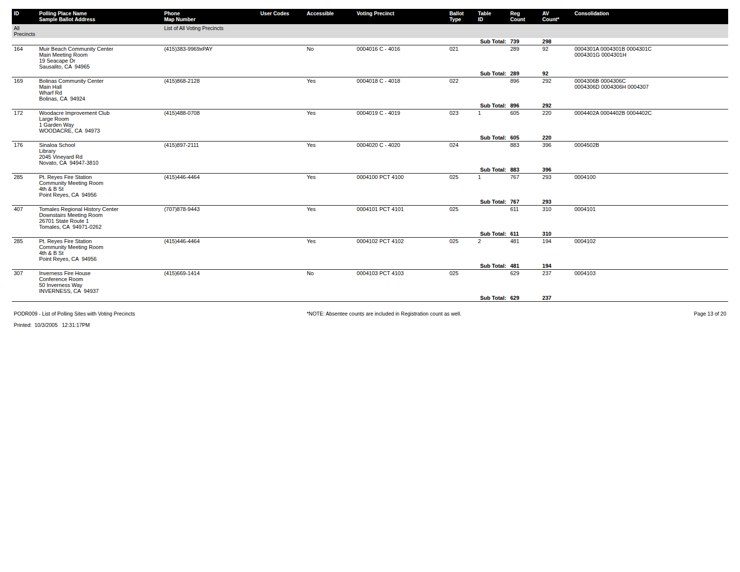| ID | Polling Place Name Sample Ballot Address | Phone Map Number | User Codes | Accessible | Voting Precinct | Ballot Type | Table ID | Reg Count | AV Count* | Consolidation |
| --- | --- | --- | --- | --- | --- | --- | --- | --- | --- | --- |
| All Precincts | | List of All Voting Precincts | | | | | | | | |
| | | | | | | | Sub Total: | 739 | 298 | |
| 164 | Muir Beach Community Center Main Meeting Room 19 Seacape Dr Sausalito, CA 94965 | (415)383-9969xPAY | | No | 0004016 C - 4016 | 021 | | 289 | 92 | 0004301A 0004301B 0004301C 0004301G 0004301H |
| | | | | | | | Sub Total: | 289 | 92 | |
| 169 | Bolinas Community Center Main Hall Wharf Rd Bolinas, CA 94924 | (415)868-2128 | | Yes | 0004018 C - 4018 | 022 | | 896 | 292 | 0004306B 0004306C 0004306D 0004306H 0004307 |
| | | | | | | | Sub Total: | 896 | 292 | |
| 172 | Woodacre Improvement Club Large Room 1 Garden Way WOODACRE, CA 94973 | (415)488-0708 | | Yes | 0004019 C - 4019 | 023 | 1 | 605 | 220 | 0004402A 0004402B 0004402C |
| | | | | | | | Sub Total: | 605 | 220 | |
| 176 | Sinaloa School Library 2045 Vineyard Rd Novato, CA 94947-3810 | (415)897-2111 | | Yes | 0004020 C - 4020 | 024 | | 883 | 396 | 0004502B |
| | | | | | | | Sub Total: | 883 | 396 | |
| 285 | Pt. Reyes Fire Station Community Meeting Room 4th & B St Point Reyes, CA 94956 | (415)446-4464 | | Yes | 0004100 PCT 4100 | 025 | 1 | 767 | 293 | 0004100 |
| | | | | | | | Sub Total: | 767 | 293 | |
| 407 | Tomales Regional History Center Downstairs Meeting Room 26701 State Route 1 Tomales, CA 94971-0262 | (707)878-9443 | | Yes | 0004101 PCT 4101 | 025 | | 611 | 310 | 0004101 |
| | | | | | | | Sub Total: | 611 | 310 | |
| 285 | Pt. Reyes Fire Station Community Meeting Room 4th & B St Point Reyes, CA 94956 | (415)446-4464 | | Yes | 0004102 PCT 4102 | 025 | 2 | 481 | 194 | 0004102 |
| | | | | | | | Sub Total: | 481 | 194 | |
| 307 | Inverness Fire House Conference Room 50 Inverness Way INVERNESS, CA 94937 | (415)669-1414 | | No | 0004103 PCT 4103 | 025 | | 629 | 237 | 0004103 |
| | | | | | | | Sub Total: | 629 | 237 | |
| PODR009 - List of Polling Sites with Voting Precincts | *NOTE: Absentee counts are included in Registration count as well. | Page 13 of 20 |
| Printed: 10/3/2005 12:31:17PM | | |